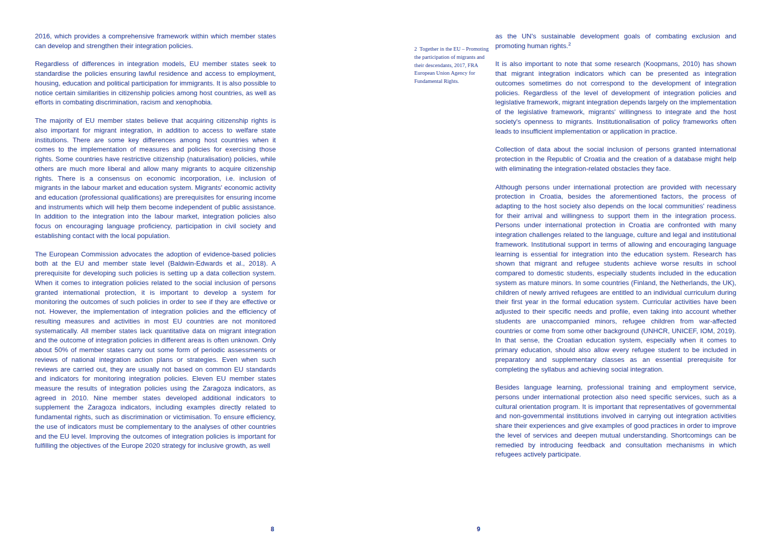2016, which provides a comprehensive framework within which member states can develop and strengthen their integration policies.
Regardless of differences in integration models, EU member states seek to standardise the policies ensuring lawful residence and access to employment, housing, education and political participation for immigrants. It is also possible to notice certain similarities in citizenship policies among host countries, as well as efforts in combating discrimination, racism and xenophobia.
The majority of EU member states believe that acquiring citizenship rights is also important for migrant integration, in addition to access to welfare state institutions. There are some key differences among host countries when it comes to the implementation of measures and policies for exercising those rights. Some countries have restrictive citizenship (naturalisation) policies, while others are much more liberal and allow many migrants to acquire citizenship rights. There is a consensus on economic incorporation, i.e. inclusion of migrants in the labour market and education system. Migrants' economic activity and education (professional qualifications) are prerequisites for ensuring income and instruments which will help them become independent of public assistance. In addition to the integration into the labour market, integration policies also focus on encouraging language proficiency, participation in civil society and establishing contact with the local population.
The European Commission advocates the adoption of evidence-based policies both at the EU and member state level (Baldwin-Edwards et al., 2018). A prerequisite for developing such policies is setting up a data collection system. When it comes to integration policies related to the social inclusion of persons granted international protection, it is important to develop a system for monitoring the outcomes of such policies in order to see if they are effective or not. However, the implementation of integration policies and the efficiency of resulting measures and activities in most EU countries are not monitored systematically. All member states lack quantitative data on migrant integration and the outcome of integration policies in different areas is often unknown. Only about 50% of member states carry out some form of periodic assessments or reviews of national integration action plans or strategies. Even when such reviews are carried out, they are usually not based on common EU standards and indicators for monitoring integration policies. Eleven EU member states measure the results of integration policies using the Zaragoza indicators, as agreed in 2010. Nine member states developed additional indicators to supplement the Zaragoza indicators, including examples directly related to fundamental rights, such as discrimination or victimisation. To ensure efficiency, the use of indicators must be complementary to the analyses of other countries and the EU level. Improving the outcomes of integration policies is important for fulfilling the objectives of the Europe 2020 strategy for inclusive growth, as well
2 Together in the EU – Promoting the participation of migrants and their descendants, 2017, FRA European Union Agency for Fundamental Rights.
as the UN's sustainable development goals of combating exclusion and promoting human rights.2
It is also important to note that some research (Koopmans, 2010) has shown that migrant integration indicators which can be presented as integration outcomes sometimes do not correspond to the development of integration policies. Regardless of the level of development of integration policies and legislative framework, migrant integration depends largely on the implementation of the legislative framework, migrants' willingness to integrate and the host society's openness to migrants. Institutionalisation of policy frameworks often leads to insufficient implementation or application in practice.
Collection of data about the social inclusion of persons granted international protection in the Republic of Croatia and the creation of a database might help with eliminating the integration-related obstacles they face.
Although persons under international protection are provided with necessary protection in Croatia, besides the aforementioned factors, the process of adapting to the host society also depends on the local communities' readiness for their arrival and willingness to support them in the integration process. Persons under international protection in Croatia are confronted with many integration challenges related to the language, culture and legal and institutional framework. Institutional support in terms of allowing and encouraging language learning is essential for integration into the education system. Research has shown that migrant and refugee students achieve worse results in school compared to domestic students, especially students included in the education system as mature minors. In some countries (Finland, the Netherlands, the UK), children of newly arrived refugees are entitled to an individual curriculum during their first year in the formal education system. Curricular activities have been adjusted to their specific needs and profile, even taking into account whether students are unaccompanied minors, refugee children from war-affected countries or come from some other background (UNHCR, UNICEF, IOM, 2019). In that sense, the Croatian education system, especially when it comes to primary education, should also allow every refugee student to be included in preparatory and supplementary classes as an essential prerequisite for completing the syllabus and achieving social integration.
Besides language learning, professional training and employment service, persons under international protection also need specific services, such as a cultural orientation program. It is important that representatives of governmental and non-governmental institutions involved in carrying out integration activities share their experiences and give examples of good practices in order to improve the level of services and deepen mutual understanding. Shortcomings can be remedied by introducing feedback and consultation mechanisms in which refugees actively participate.
8
9